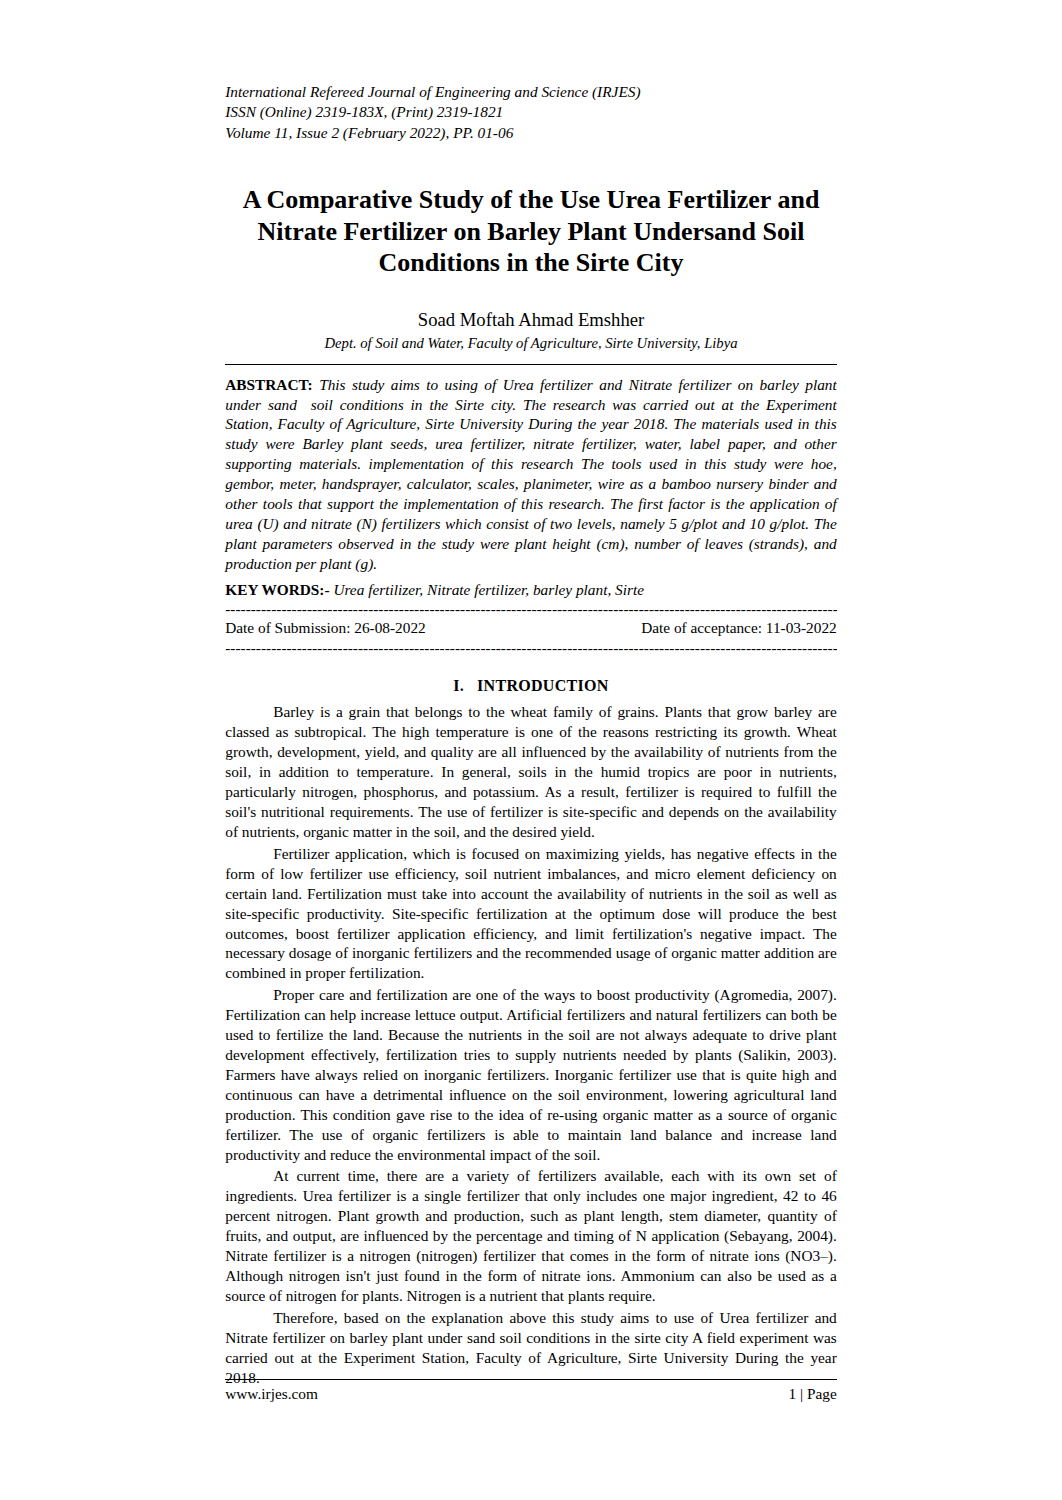International Refereed Journal of Engineering and Science (IRJES)
ISSN (Online) 2319-183X, (Print) 2319-1821
Volume 11, Issue 2 (February 2022), PP. 01-06
A Comparative Study of the Use Urea Fertilizer and Nitrate Fertilizer on Barley Plant Undersand Soil Conditions in the Sirte City
Soad Moftah Ahmad Emshher
Dept. of Soil and Water, Faculty of Agriculture, Sirte University, Libya
ABSTRACT: This study aims to using of Urea fertilizer and Nitrate fertilizer on barley plant under sand soil conditions in the Sirte city. The research was carried out at the Experiment Station, Faculty of Agriculture, Sirte University During the year 2018. The materials used in this study were Barley plant seeds, urea fertilizer, nitrate fertilizer, water, label paper, and other supporting materials. implementation of this research The tools used in this study were hoe, gembor, meter, handsprayer, calculator, scales, planimeter, wire as a bamboo nursery binder and other tools that support the implementation of this research. The first factor is the application of urea (U) and nitrate (N) fertilizers which consist of two levels, namely 5 g/plot and 10 g/plot. The plant parameters observed in the study were plant height (cm), number of leaves (strands), and production per plant (g).
KEY WORDS:- Urea fertilizer, Nitrate fertilizer, barley plant, Sirte
---------------------------------------------------------------------------------------------------------------------------------------
Date of Submission: 26-08-2022 Date of acceptance: 11-03-2022
---------------------------------------------------------------------------------------------------------------------------------------
I. INTRODUCTION
Barley is a grain that belongs to the wheat family of grains. Plants that grow barley are classed as subtropical. The high temperature is one of the reasons restricting its growth. Wheat growth, development, yield, and quality are all influenced by the availability of nutrients from the soil, in addition to temperature. In general, soils in the humid tropics are poor in nutrients, particularly nitrogen, phosphorus, and potassium. As a result, fertilizer is required to fulfill the soil's nutritional requirements. The use of fertilizer is site-specific and depends on the availability of nutrients, organic matter in the soil, and the desired yield.
Fertilizer application, which is focused on maximizing yields, has negative effects in the form of low fertilizer use efficiency, soil nutrient imbalances, and micro element deficiency on certain land. Fertilization must take into account the availability of nutrients in the soil as well as site-specific productivity. Site-specific fertilization at the optimum dose will produce the best outcomes, boost fertilizer application efficiency, and limit fertilization's negative impact. The necessary dosage of inorganic fertilizers and the recommended usage of organic matter addition are combined in proper fertilization.
Proper care and fertilization are one of the ways to boost productivity (Agromedia, 2007). Fertilization can help increase lettuce output. Artificial fertilizers and natural fertilizers can both be used to fertilize the land. Because the nutrients in the soil are not always adequate to drive plant development effectively, fertilization tries to supply nutrients needed by plants (Salikin, 2003). Farmers have always relied on inorganic fertilizers. Inorganic fertilizer use that is quite high and continuous can have a detrimental influence on the soil environment, lowering agricultural land production. This condition gave rise to the idea of re-using organic matter as a source of organic fertilizer. The use of organic fertilizers is able to maintain land balance and increase land productivity and reduce the environmental impact of the soil.
At current time, there are a variety of fertilizers available, each with its own set of ingredients. Urea fertilizer is a single fertilizer that only includes one major ingredient, 42 to 46 percent nitrogen. Plant growth and production, such as plant length, stem diameter, quantity of fruits, and output, are influenced by the percentage and timing of N application (Sebayang, 2004). Nitrate fertilizer is a nitrogen (nitrogen) fertilizer that comes in the form of nitrate ions (NO3–). Although nitrogen isn't just found in the form of nitrate ions. Ammonium can also be used as a source of nitrogen for plants. Nitrogen is a nutrient that plants require.
Therefore, based on the explanation above this study aims to use of Urea fertilizer and Nitrate fertilizer on barley plant under sand soil conditions in the sirte city A field experiment was carried out at the Experiment Station, Faculty of Agriculture, Sirte University During the year 2018.
www.irjes.com 1 | Page